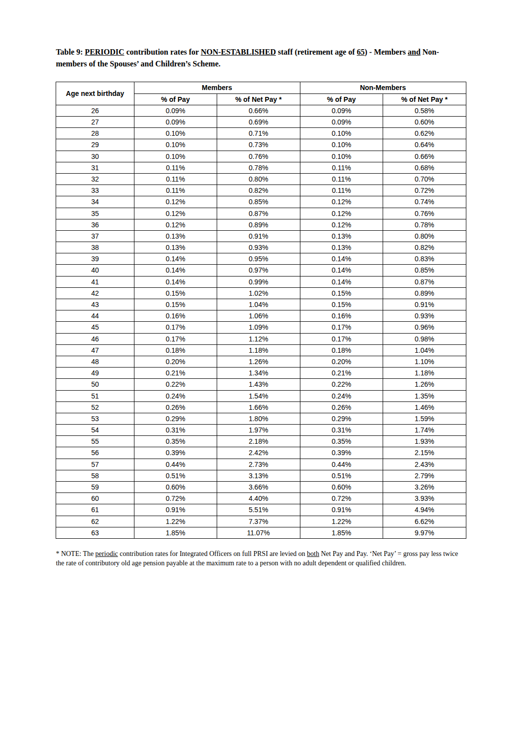Table 9: PERIODIC contribution rates for NON-ESTABLISHED staff (retirement age of 65) - Members and Non-members of the Spouses’ and Children’s Scheme.
| Age next birthday | Members | Non-Members |
| --- | --- | --- |
| % of Pay | % of Net Pay * | % of Pay | % of Net Pay * |
| 26 | 0.09% | 0.66% | 0.09% | 0.58% |
| 27 | 0.09% | 0.69% | 0.09% | 0.60% |
| 28 | 0.10% | 0.71% | 0.10% | 0.62% |
| 29 | 0.10% | 0.73% | 0.10% | 0.64% |
| 30 | 0.10% | 0.76% | 0.10% | 0.66% |
| 31 | 0.11% | 0.78% | 0.11% | 0.68% |
| 32 | 0.11% | 0.80% | 0.11% | 0.70% |
| 33 | 0.11% | 0.82% | 0.11% | 0.72% |
| 34 | 0.12% | 0.85% | 0.12% | 0.74% |
| 35 | 0.12% | 0.87% | 0.12% | 0.76% |
| 36 | 0.12% | 0.89% | 0.12% | 0.78% |
| 37 | 0.13% | 0.91% | 0.13% | 0.80% |
| 38 | 0.13% | 0.93% | 0.13% | 0.82% |
| 39 | 0.14% | 0.95% | 0.14% | 0.83% |
| 40 | 0.14% | 0.97% | 0.14% | 0.85% |
| 41 | 0.14% | 0.99% | 0.14% | 0.87% |
| 42 | 0.15% | 1.02% | 0.15% | 0.89% |
| 43 | 0.15% | 1.04% | 0.15% | 0.91% |
| 44 | 0.16% | 1.06% | 0.16% | 0.93% |
| 45 | 0.17% | 1.09% | 0.17% | 0.96% |
| 46 | 0.17% | 1.12% | 0.17% | 0.98% |
| 47 | 0.18% | 1.18% | 0.18% | 1.04% |
| 48 | 0.20% | 1.26% | 0.20% | 1.10% |
| 49 | 0.21% | 1.34% | 0.21% | 1.18% |
| 50 | 0.22% | 1.43% | 0.22% | 1.26% |
| 51 | 0.24% | 1.54% | 0.24% | 1.35% |
| 52 | 0.26% | 1.66% | 0.26% | 1.46% |
| 53 | 0.29% | 1.80% | 0.29% | 1.59% |
| 54 | 0.31% | 1.97% | 0.31% | 1.74% |
| 55 | 0.35% | 2.18% | 0.35% | 1.93% |
| 56 | 0.39% | 2.42% | 0.39% | 2.15% |
| 57 | 0.44% | 2.73% | 0.44% | 2.43% |
| 58 | 0.51% | 3.13% | 0.51% | 2.79% |
| 59 | 0.60% | 3.66% | 0.60% | 3.26% |
| 60 | 0.72% | 4.40% | 0.72% | 3.93% |
| 61 | 0.91% | 5.51% | 0.91% | 4.94% |
| 62 | 1.22% | 7.37% | 1.22% | 6.62% |
| 63 | 1.85% | 11.07% | 1.85% | 9.97% |
* NOTE: The periodic contribution rates for Integrated Officers on full PRSI are levied on both Net Pay and Pay. ‘Net Pay’ = gross pay less twice the rate of contributory old age pension payable at the maximum rate to a person with no adult dependent or qualified children.